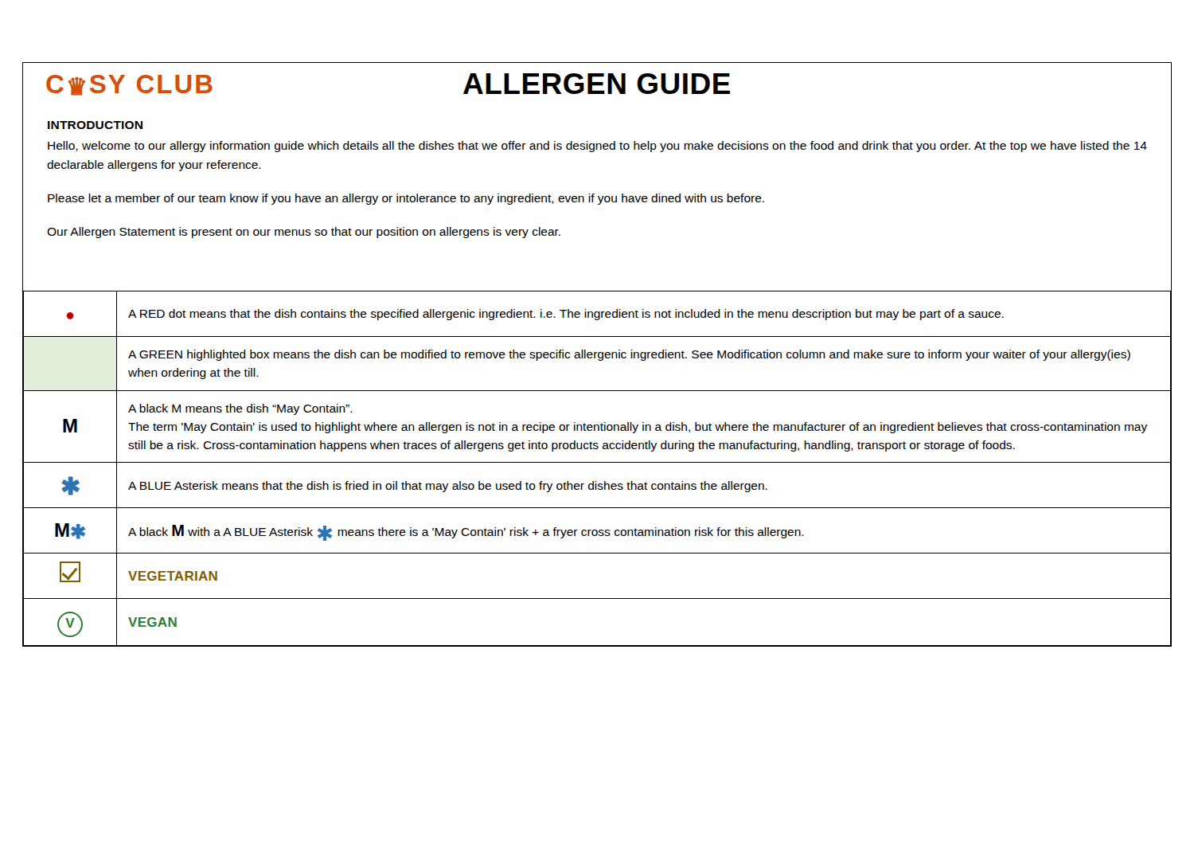C♛SY CLUB
ALLERGEN GUIDE
INTRODUCTION
Hello, welcome to our allergy information guide which details all the dishes that we offer and is designed to help you make decisions on the food and drink that you order. At the top we have listed the 14 declarable allergens for your reference.
Please let a member of our team know if you have an allergy or intolerance to any ingredient, even if you have dined with us before.
Our Allergen Statement is present on our menus so that our position on allergens is very clear.
| ● | A RED dot means that the dish contains the specified allergenic ingredient. i.e. The ingredient is not included in the menu description but may be part of a sauce. |
| | A GREEN highlighted box means the dish can be modified to remove the specific allergenic ingredient. See Modification column and make sure to inform your waiter of your allergy(ies) when ordering at the till. |
| M | A black M means the dish “May Contain”. The term 'May Contain' is used to highlight where an allergen is not in a recipe or intentionally in a dish, but where the manufacturer of an ingredient believes that cross-contamination may still be a risk. Cross-contamination happens when traces of allergens get into products accidently during the manufacturing, handling, transport or storage of foods. |
| ✱ | A BLUE Asterisk means that the dish is fried in oil that may also be used to fry other dishes that contains the allergen. |
| M ✱ | A black M with a A BLUE Asterisk ✱ means there is a 'May Contain' risk + a fryer cross contamination risk for this allergen. |
| | VEGETARIAN |
| V | VEGAN |